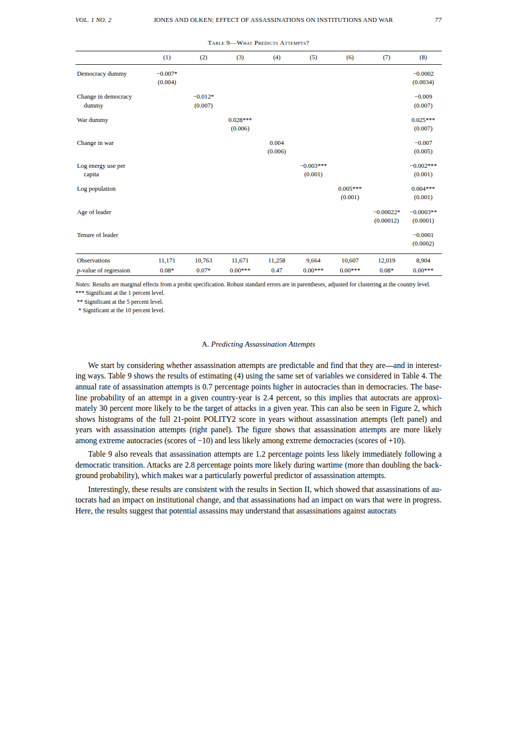VOL. 1 NO. 2 JONES AND OLKEN: EFFECT OF ASSASSINATIONS ON INSTITUTIONS AND WAR 77
Table 9—What Predicts Attempts?
| | (1) | (2) | (3) | (4) | (5) | (6) | (7) | (8) |
| --- | --- | --- | --- | --- | --- | --- | --- | --- |
| Democracy dummy | −0.007* (0.004) | | | | | | | −0.0002 (0.0034) |
| Change in democracy dummy | | −0.012* (0.007) | | | | | | −0.009 (0.007) |
| War dummy | | | 0.028*** (0.006) | | | | | 0.025*** (0.007) |
| Change in war | | | | 0.004 (0.006) | | | | −0.007 (0.005) |
| Log energy use per capita | | | | | −0.003*** (0.001) | | | −0.002*** (0.001) |
| Log population | | | | | | 0.005*** (0.001) | | 0.004*** (0.001) |
| Age of leader | | | | | | | −0.00022* (0.00012) | −0.0003** (0.0001) |
| Tenure of leader | | | | | | | | −0.0001 (0.0002) |
| Observations | 11,171 | 10,763 | 11,671 | 11,258 | 9,664 | 10,607 | 12,019 | 8,904 |
| p -value of regression | 0.08* | 0.07* | 0.00*** | 0.47 | 0.00*** | 0.00*** | 0.08* | 0.00*** |
Notes: Results are marginal effects from a probit specification. Robust standard errors are in parentheses, adjusted for clustering at the country level.
*** Significant at the 1 percent level.
** Significant at the 5 percent level.
* Significant at the 10 percent level.
A. Predicting Assassination Attempts
We start by considering whether assassination attempts are predictable and find that they are—and in interesting ways. Table 9 shows the results of estimating (4) using the same set of variables we considered in Table 4. The annual rate of assassination attempts is 0.7 percentage points higher in autocracies than in democracies. The baseline probability of an attempt in a given country-year is 2.4 percent, so this implies that autocrats are approximately 30 percent more likely to be the target of attacks in a given year. This can also be seen in Figure 2, which shows histograms of the full 21-point POLITY2 score in years without assassination attempts (left panel) and years with assassination attempts (right panel). The figure shows that assassination attempts are more likely among extreme autocracies (scores of −10) and less likely among extreme democracies (scores of +10).
Table 9 also reveals that assassination attempts are 1.2 percentage points less likely immediately following a democratic transition. Attacks are 2.8 percentage points more likely during wartime (more than doubling the background probability), which makes war a particularly powerful predictor of assassination attempts.
Interestingly, these results are consistent with the results in Section II, which showed that assassinations of autocrats had an impact on institutional change, and that assassinations had an impact on wars that were in progress. Here, the results suggest that potential assassins may understand that assassinations against autocrats